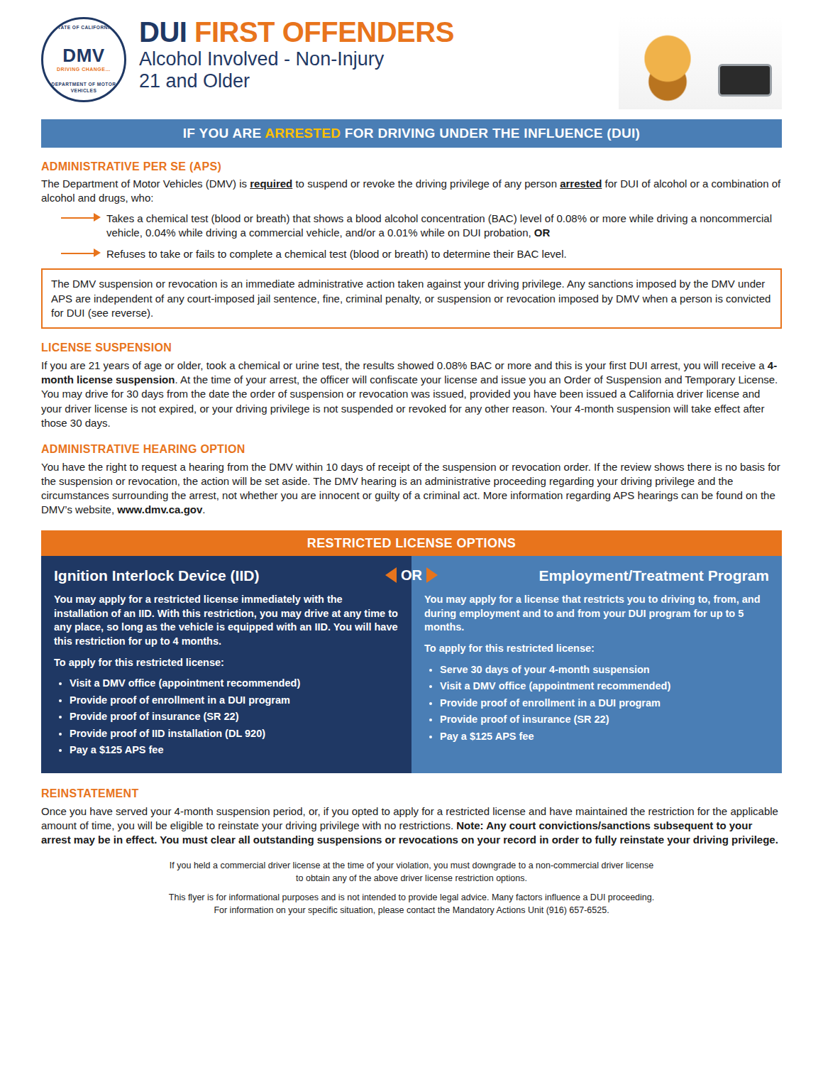State of California
DMV
Driving Change…
Department of Motor Vehicles
DUI FIRST OFFENDERS
Alcohol Involved - Non-Injury
21 and Older
IF YOU ARE ARRESTED FOR DRIVING UNDER THE INFLUENCE (DUI)
Administrative Per Se (APS)
The Department of Motor Vehicles (DMV) is required to suspend or revoke the driving privilege of any person arrested for DUI of alcohol or a combination of alcohol and drugs, who:
Takes a chemical test (blood or breath) that shows a blood alcohol concentration (BAC) level of 0.08% or more while driving a noncommercial vehicle, 0.04% while driving a commercial vehicle, and/or a 0.01% while on DUI probation, OR
Refuses to take or fails to complete a chemical test (blood or breath) to determine their BAC level.
The DMV suspension or revocation is an immediate administrative action taken against your driving privilege. Any sanctions imposed by the DMV under APS are independent of any court-imposed jail sentence, fine, criminal penalty, or suspension or revocation imposed by DMV when a person is convicted for DUI (see reverse).
License Suspension
If you are 21 years of age or older, took a chemical or urine test, the results showed 0.08% BAC or more and this is your first DUI arrest, you will receive a 4-month license suspension. At the time of your arrest, the officer will confiscate your license and issue you an Order of Suspension and Temporary License. You may drive for 30 days from the date the order of suspension or revocation was issued, provided you have been issued a California driver license and your driver license is not expired, or your driving privilege is not suspended or revoked for any other reason. Your 4-month suspension will take effect after those 30 days.
Administrative Hearing Option
You have the right to request a hearing from the DMV within 10 days of receipt of the suspension or revocation order. If the review shows there is no basis for the suspension or revocation, the action will be set aside. The DMV hearing is an administrative proceeding regarding your driving privilege and the circumstances surrounding the arrest, not whether you are innocent or guilty of a criminal act. More information regarding APS hearings can be found on the DMV’s website, www.dmv.ca.gov.
RESTRICTED LICENSE OPTIONS
OR
Ignition Interlock Device (IID)
You may apply for a restricted license immediately with the installation of an IID. With this restriction, you may drive at any time to any place, so long as the vehicle is equipped with an IID. You will have this restriction for up to 4 months.
To apply for this restricted license:
Visit a DMV office (appointment recommended)
Provide proof of enrollment in a DUI program
Provide proof of insurance (SR 22)
Provide proof of IID installation (DL 920)
Pay a $125 APS fee
Employment/Treatment Program
You may apply for a license that restricts you to driving to, from, and during employment and to and from your DUI program for up to 5 months.
To apply for this restricted license:
Serve 30 days of your 4-month suspension
Visit a DMV office (appointment recommended)
Provide proof of enrollment in a DUI program
Provide proof of insurance (SR 22)
Pay a $125 APS fee
Reinstatement
Once you have served your 4-month suspension period, or, if you opted to apply for a restricted license and have maintained the restriction for the applicable amount of time, you will be eligible to reinstate your driving privilege with no restrictions. Note: Any court convictions/sanctions subsequent to your arrest may be in effect. You must clear all outstanding suspensions or revocations on your record in order to fully reinstate your driving privilege.
If you held a commercial driver license at the time of your violation, you must downgrade to a non-commercial driver license
to obtain any of the above driver license restriction options.
This flyer is for informational purposes and is not intended to provide legal advice. Many factors influence a DUI proceeding.
For information on your specific situation, please contact the Mandatory Actions Unit (916) 657-6525.